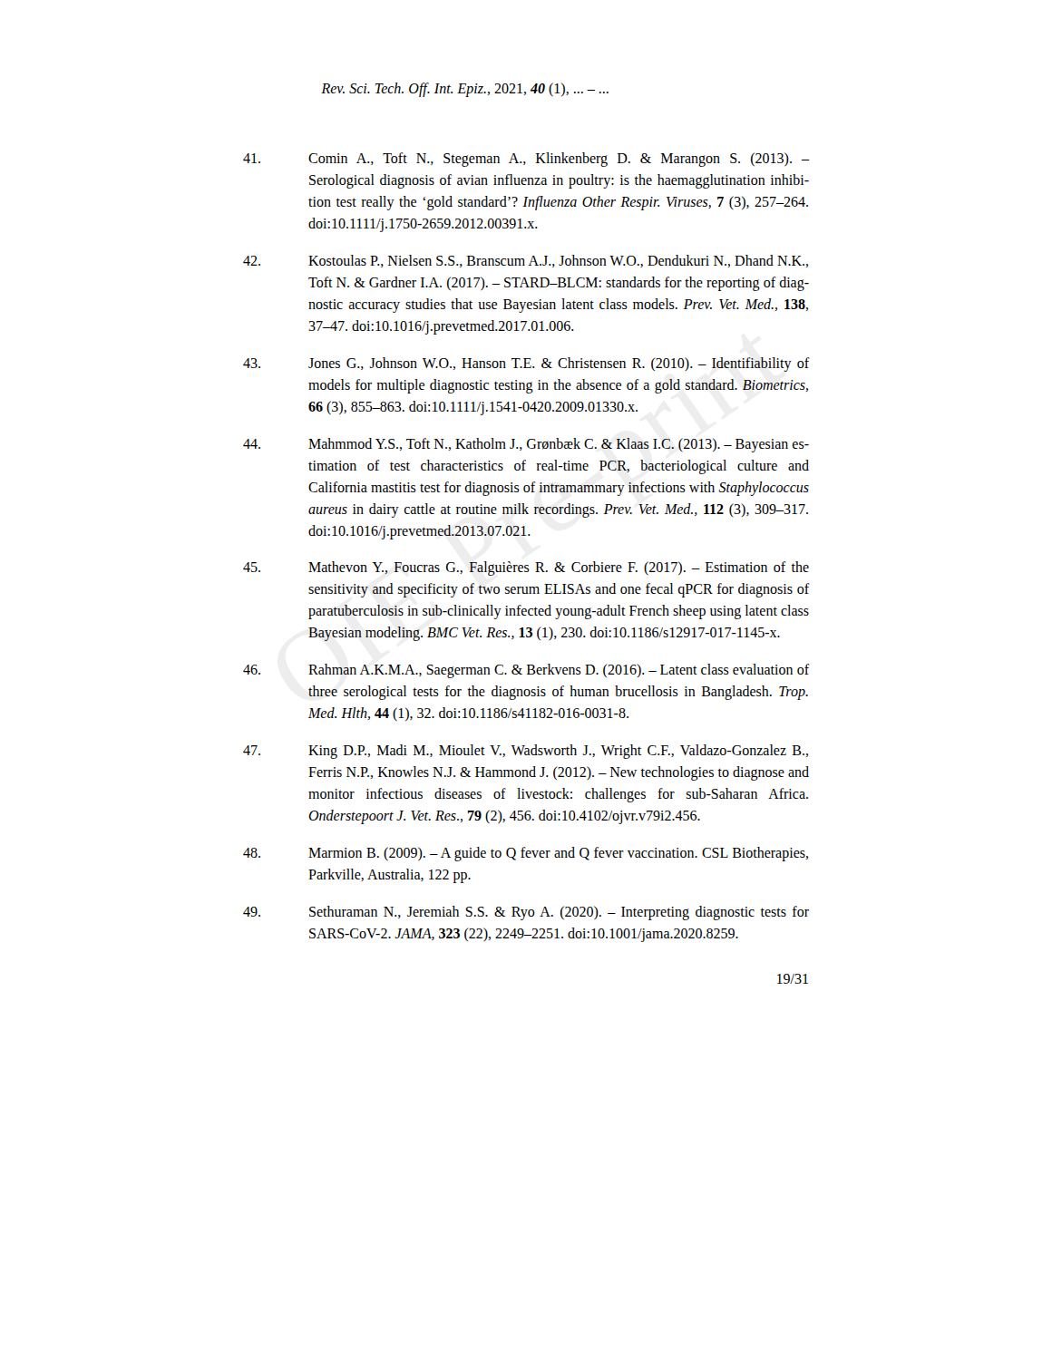OIE Pre-print
Rev. Sci. Tech. Off. Int. Epiz., 2021, 40 (1), ... – ...
41. Comin A., Toft N., Stegeman A., Klinkenberg D. & Marangon S. (2013). – Serological diagnosis of avian influenza in poultry: is the haemagglutination inhibition test really the ‘gold standard’? Influenza Other Respir. Viruses, 7 (3), 257–264. doi:10.1111/j.1750-2659.2012.00391.x.
42. Kostoulas P., Nielsen S.S., Branscum A.J., Johnson W.O., Dendukuri N., Dhand N.K., Toft N. & Gardner I.A. (2017). – STARD–BLCM: standards for the reporting of diagnostic accuracy studies that use Bayesian latent class models. Prev. Vet. Med., 138, 37–47. doi:10.1016/j.prevetmed.2017.01.006.
43. Jones G., Johnson W.O., Hanson T.E. & Christensen R. (2010). – Identifiability of models for multiple diagnostic testing in the absence of a gold standard. Biometrics, 66 (3), 855–863. doi:10.1111/j.1541-0420.2009.01330.x.
44. Mahmmod Y.S., Toft N., Katholm J., Grønbæk C. & Klaas I.C. (2013). – Bayesian estimation of test characteristics of real-time PCR, bacteriological culture and California mastitis test for diagnosis of intramammary infections with Staphylococcus aureus in dairy cattle at routine milk recordings. Prev. Vet. Med., 112 (3), 309–317. doi:10.1016/j.prevetmed.2013.07.021.
45. Mathevon Y., Foucras G., Falguières R. & Corbiere F. (2017). – Estimation of the sensitivity and specificity of two serum ELISAs and one fecal qPCR for diagnosis of paratuberculosis in sub-clinically infected young-adult French sheep using latent class Bayesian modeling. BMC Vet. Res., 13 (1), 230. doi:10.1186/s12917-017-1145-x.
46. Rahman A.K.M.A., Saegerman C. & Berkvens D. (2016). – Latent class evaluation of three serological tests for the diagnosis of human brucellosis in Bangladesh. Trop. Med. Hlth, 44 (1), 32. doi:10.1186/s41182-016-0031-8.
47. King D.P., Madi M., Mioulet V., Wadsworth J., Wright C.F., Valdazo-Gonzalez B., Ferris N.P., Knowles N.J. & Hammond J. (2012). – New technologies to diagnose and monitor infectious diseases of livestock: challenges for sub-Saharan Africa. Onderstepoort J. Vet. Res., 79 (2), 456. doi:10.4102/ojvr.v79i2.456.
48. Marmion B. (2009). – A guide to Q fever and Q fever vaccination. CSL Biotherapies, Parkville, Australia, 122 pp.
49. Sethuraman N., Jeremiah S.S. & Ryo A. (2020). – Interpreting diagnostic tests for SARS-CoV-2. JAMA, 323 (22), 2249–2251. doi:10.1001/jama.2020.8259.
19/31